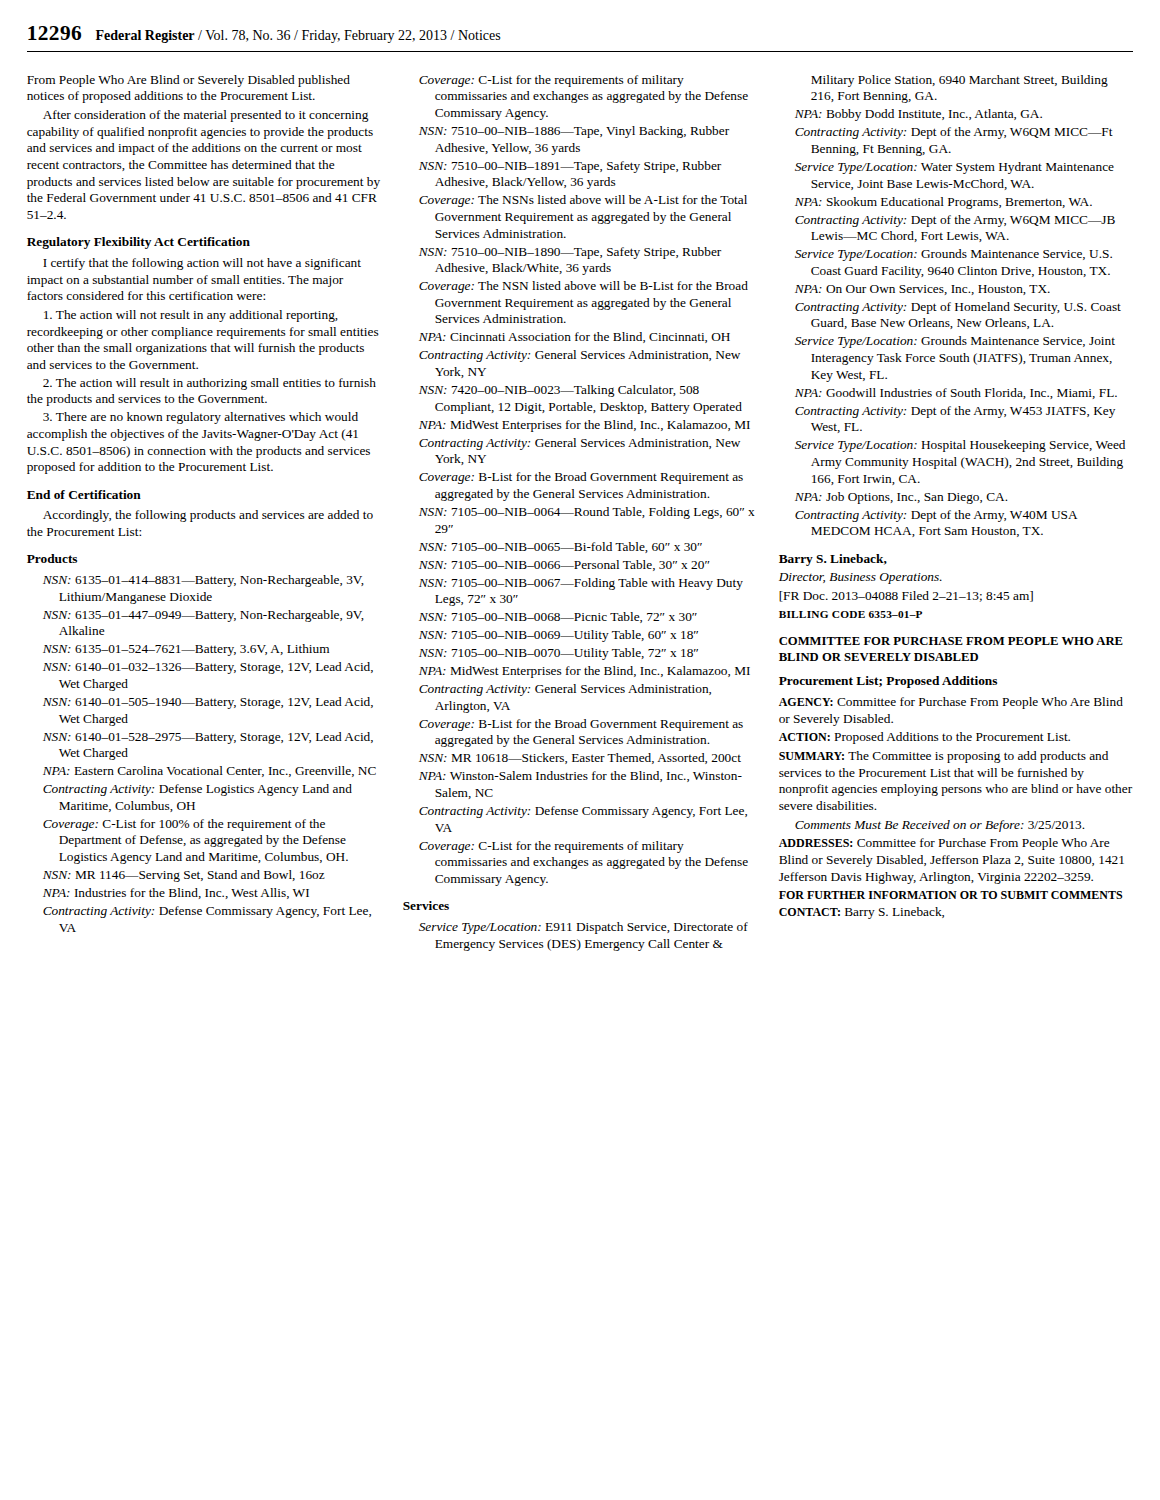12296 Federal Register / Vol. 78, No. 36 / Friday, February 22, 2013 / Notices
From People Who Are Blind or Severely Disabled published notices of proposed additions to the Procurement List.
After consideration of the material presented to it concerning capability of qualified nonprofit agencies to provide the products and services and impact of the additions on the current or most recent contractors, the Committee has determined that the products and services listed below are suitable for procurement by the Federal Government under 41 U.S.C. 8501–8506 and 41 CFR 51–2.4.
Regulatory Flexibility Act Certification
I certify that the following action will not have a significant impact on a substantial number of small entities. The major factors considered for this certification were:
1. The action will not result in any additional reporting, recordkeeping or other compliance requirements for small entities other than the small organizations that will furnish the products and services to the Government.
2. The action will result in authorizing small entities to furnish the products and services to the Government.
3. There are no known regulatory alternatives which would accomplish the objectives of the Javits-Wagner-O'Day Act (41 U.S.C. 8501–8506) in connection with the products and services proposed for addition to the Procurement List.
End of Certification
Accordingly, the following products and services are added to the Procurement List:
Products
NSN: 6135–01–414–8831—Battery, Non-Rechargeable, 3V, Lithium/Manganese Dioxide
NSN: 6135–01–447–0949—Battery, Non-Rechargeable, 9V, Alkaline
NSN: 6135–01–524–7621—Battery, 3.6V, A, Lithium
NSN: 6140–01–032–1326—Battery, Storage, 12V, Lead Acid, Wet Charged
NSN: 6140–01–505–1940—Battery, Storage, 12V, Lead Acid, Wet Charged
NSN: 6140–01–528–2975—Battery, Storage, 12V, Lead Acid, Wet Charged
NPA: Eastern Carolina Vocational Center, Inc., Greenville, NC
Contracting Activity: Defense Logistics Agency Land and Maritime, Columbus, OH
Coverage: C-List for 100% of the requirement of the Department of Defense, as aggregated by the Defense Logistics Agency Land and Maritime, Columbus, OH.
NSN: MR 1146—Serving Set, Stand and Bowl, 16oz
NPA: Industries for the Blind, Inc., West Allis, WI
Contracting Activity: Defense Commissary Agency, Fort Lee, VA
Coverage: C-List for the requirements of military commissaries and exchanges as aggregated by the Defense Commissary Agency.
NSN: 7510–00–NIB–1886—Tape, Vinyl Backing, Rubber Adhesive, Yellow, 36 yards
NSN: 7510–00–NIB–1891—Tape, Safety Stripe, Rubber Adhesive, Black/Yellow, 36 yards
Coverage: The NSNs listed above will be A-List for the Total Government Requirement as aggregated by the General Services Administration.
NSN: 7510–00–NIB–1890—Tape, Safety Stripe, Rubber Adhesive, Black/White, 36 yards
Coverage: The NSN listed above will be B-List for the Broad Government Requirement as aggregated by the General Services Administration.
NPA: Cincinnati Association for the Blind, Cincinnati, OH
Contracting Activity: General Services Administration, New York, NY
NSN: 7420–00–NIB–0023—Talking Calculator, 508 Compliant, 12 Digit, Portable, Desktop, Battery Operated
NPA: MidWest Enterprises for the Blind, Inc., Kalamazoo, MI
Contracting Activity: General Services Administration, New York, NY
Coverage: B-List for the Broad Government Requirement as aggregated by the General Services Administration.
NSN: 7105–00–NIB–0064—Round Table, Folding Legs, 60″ x 29″
NSN: 7105–00–NIB–0065—Bi-fold Table, 60″ x 30″
NSN: 7105–00–NIB–0066—Personal Table, 30″ x 20″
NSN: 7105–00–NIB–0067—Folding Table with Heavy Duty Legs, 72″ x 30″
NSN: 7105–00–NIB–0068—Picnic Table, 72″ x 30″
NSN: 7105–00–NIB–0069—Utility Table, 60″ x 18″
NSN: 7105–00–NIB–0070—Utility Table, 72″ x 18″
NPA: MidWest Enterprises for the Blind, Inc., Kalamazoo, MI
Contracting Activity: General Services Administration, Arlington, VA
Coverage: B-List for the Broad Government Requirement as aggregated by the General Services Administration.
NSN: MR 10618—Stickers, Easter Themed, Assorted, 200ct
NPA: Winston-Salem Industries for the Blind, Inc., Winston-Salem, NC
Contracting Activity: Defense Commissary Agency, Fort Lee, VA
Coverage: C-List for the requirements of military commissaries and exchanges as aggregated by the Defense Commissary Agency.
Services
Service Type/Location: E911 Dispatch Service, Directorate of Emergency Services (DES) Emergency Call Center & Military Police Station, 6940 Marchant Street, Building 216, Fort Benning, GA.
NPA: Bobby Dodd Institute, Inc., Atlanta, GA.
Contracting Activity: Dept of the Army, W6QM MICC—Ft Benning, Ft Benning, GA.
Service Type/Location: Water System Hydrant Maintenance Service, Joint Base Lewis-McChord, WA.
NPA: Skookum Educational Programs, Bremerton, WA.
Contracting Activity: Dept of the Army, W6QM MICC—JB Lewis—MC Chord, Fort Lewis, WA.
Service Type/Location: Grounds Maintenance Service, U.S. Coast Guard Facility, 9640 Clinton Drive, Houston, TX.
NPA: On Our Own Services, Inc., Houston, TX.
Contracting Activity: Dept of Homeland Security, U.S. Coast Guard, Base New Orleans, New Orleans, LA.
Service Type/Location: Grounds Maintenance Service, Joint Interagency Task Force South (JIATFS), Truman Annex, Key West, FL.
NPA: Goodwill Industries of South Florida, Inc., Miami, FL.
Contracting Activity: Dept of the Army, W453 JIATFS, Key West, FL.
Service Type/Location: Hospital Housekeeping Service, Weed Army Community Hospital (WACH), 2nd Street, Building 166, Fort Irwin, CA.
NPA: Job Options, Inc., San Diego, CA.
Contracting Activity: Dept of the Army, W40M USA MEDCOM HCAA, Fort Sam Houston, TX.
Barry S. Lineback,
Director, Business Operations.
[FR Doc. 2013–04088 Filed 2–21–13; 8:45 am]
BILLING CODE 6353–01–P
COMMITTEE FOR PURCHASE FROM PEOPLE WHO ARE BLIND OR SEVERELY DISABLED
Procurement List; Proposed Additions
AGENCY: Committee for Purchase From People Who Are Blind or Severely Disabled.
ACTION: Proposed Additions to the Procurement List.
SUMMARY: The Committee is proposing to add products and services to the Procurement List that will be furnished by nonprofit agencies employing persons who are blind or have other severe disabilities.
Comments Must Be Received on or Before: 3/25/2013.
ADDRESSES: Committee for Purchase From People Who Are Blind or Severely Disabled, Jefferson Plaza 2, Suite 10800, 1421 Jefferson Davis Highway, Arlington, Virginia 22202–3259.
FOR FURTHER INFORMATION OR TO SUBMIT COMMENTS CONTACT: Barry S. Lineback,